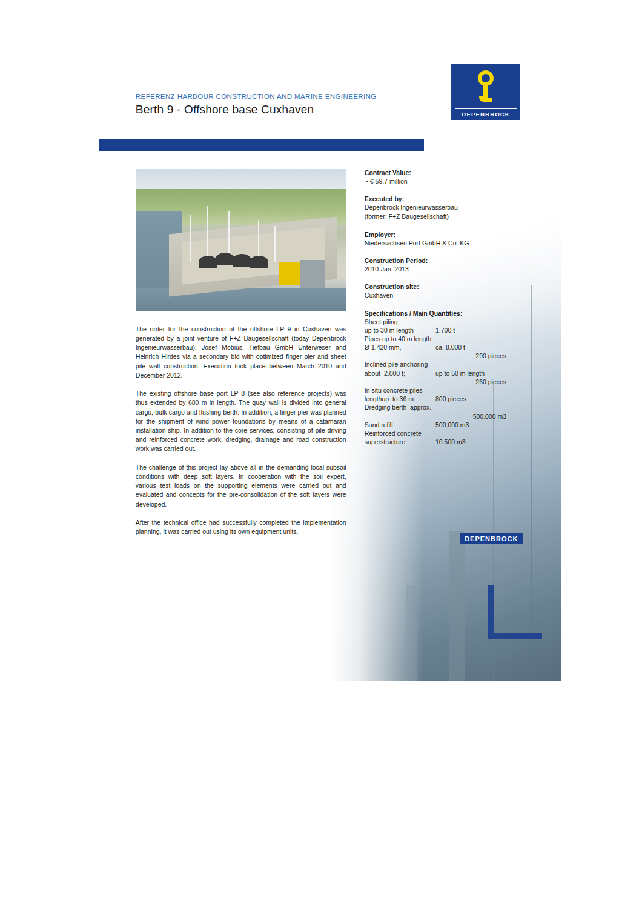DEPENBROCK
DEPENBROCK
REFERENZ HARBOUR CONSTRUCTION AND MARINE ENGINEERING
Berth 9 - Offshore base Cuxhaven
The order for the construction of the offshore LP 9 in Cuxhaven was generated by a joint venture of F+Z Baugesellschaft (today Depenbrock Ingenieurwasserbau), Josef Möbius, Tiefbau GmbH Unterweser and Heinrich Hirdes via a secondary bid with optimized finger pier and sheet pile wall construction. Execution took place between March 2010 and December 2012.
The existing offshore base port LP 8 (see also reference projects) was thus extended by 680 m in length. The quay wall is divided into general cargo, bulk cargo and flushing berth. In addition, a finger pier was planned for the shipment of wind power foundations by means of a catamaran installation ship. In addition to the core services, consisting of pile driving and reinforced concrete work, dredging, drainage and road construction work was carried out.
The challenge of this project lay above all in the demanding local subsoil conditions with deep soft layers. In cooperation with the soil expert, various test loads on the supporting elements were carried out and evaluated and concepts for the pre-consolidation of the soft layers were developed.
After the technical office had successfully completed the implementation planning, it was carried out using its own equipment units.
Contract Value:
~ € 59,7 million
Executed by:
Depenbrock Ingenieurwasserbau
(former: F+Z Baugesellschaft)
Employer:
Niedersachsen Port GmbH & Co. KG
Construction Period:
2010-Jan. 2013
Construction site:
Cuxhaven
Specifications / Main Quantities:
| Sheet piling |
| up to 30 m length | 1.700 t |
| Pipes up to 40 m length, |
| Ø 1.420 mm, | ca. 8.000 t |
| | 290 pieces |
| Inclined pile anchoring |
| about 2.000 t; | up to 50 m length |
| | 260 pieces |
| In situ concrete piles |
| lengthup to 36 m | 800 pieces |
| Dredging berth approx. |
| | 500.000 m3 |
| Sand refill | 500.000 m3 |
| Reinforced concrete |
| superstructure | 10.500 m3 |